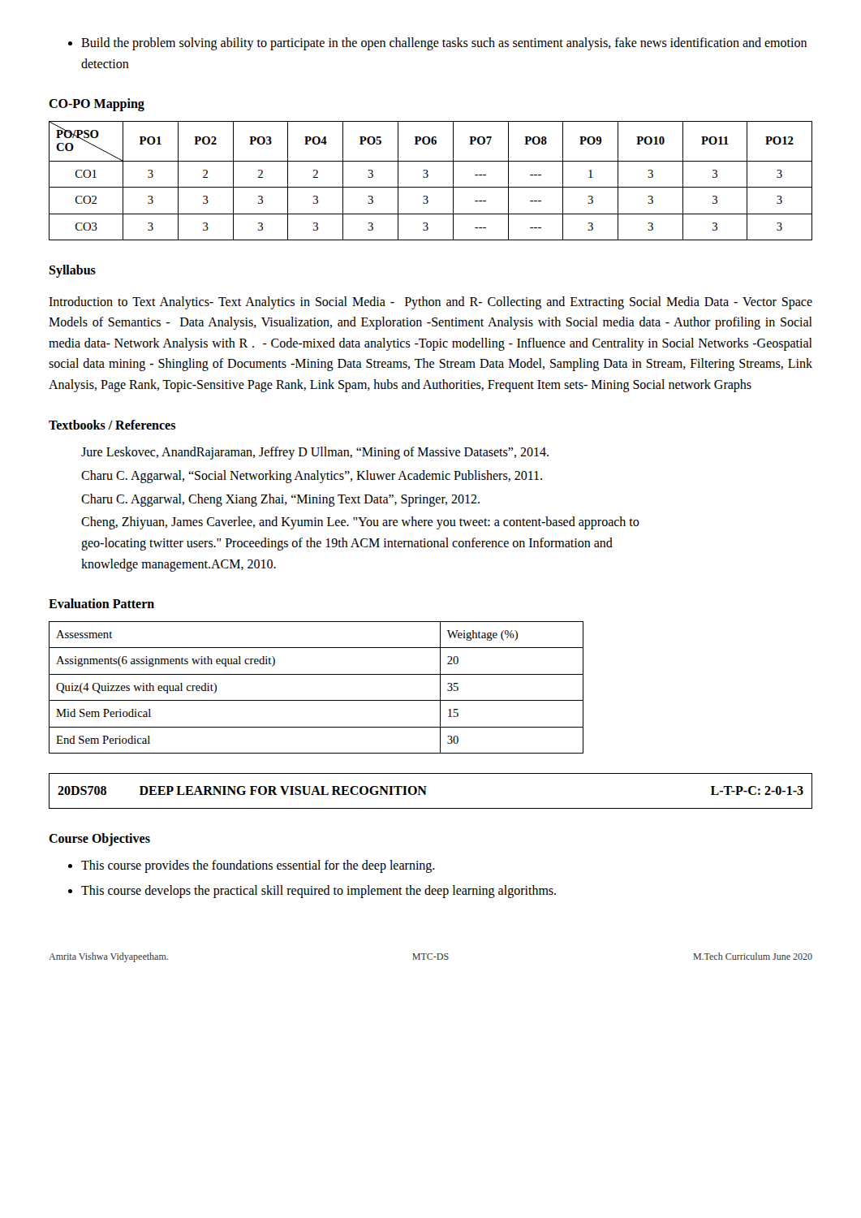Build the problem solving ability to participate in the open challenge tasks such as sentiment analysis, fake news identification and emotion detection
CO-PO Mapping
| PO/PSO CO | PO1 | PO2 | PO3 | PO4 | PO5 | PO6 | PO7 | PO8 | PO9 | PO10 | PO11 | PO12 |
| --- | --- | --- | --- | --- | --- | --- | --- | --- | --- | --- | --- | --- |
| CO1 | 3 | 2 | 2 | 2 | 3 | 3 | --- | --- | 1 | 3 | 3 | 3 |
| CO2 | 3 | 3 | 3 | 3 | 3 | 3 | --- | --- | 3 | 3 | 3 | 3 |
| CO3 | 3 | 3 | 3 | 3 | 3 | 3 | --- | --- | 3 | 3 | 3 | 3 |
Syllabus
Introduction to Text Analytics- Text Analytics in Social Media - Python and R- Collecting and Extracting Social Media Data - Vector Space Models of Semantics - Data Analysis, Visualization, and Exploration -Sentiment Analysis with Social media data - Author profiling in Social media data- Network Analysis with R . - Code-mixed data analytics -Topic modelling - Influence and Centrality in Social Networks -Geospatial social data mining - Shingling of Documents -Mining Data Streams, The Stream Data Model, Sampling Data in Stream, Filtering Streams, Link Analysis, Page Rank, Topic-Sensitive Page Rank, Link Spam, hubs and Authorities, Frequent Item sets- Mining Social network Graphs
Textbooks / References
Jure Leskovec, AnandRajaraman, Jeffrey D Ullman, “Mining of Massive Datasets”, 2014.
Charu C. Aggarwal, “Social Networking Analytics”, Kluwer Academic Publishers, 2011.
Charu C. Aggarwal, Cheng Xiang Zhai, “Mining Text Data”, Springer, 2012.
Cheng, Zhiyuan, James Caverlee, and Kyumin Lee. "You are where you tweet: a content-based approach to
geo-locating twitter users." Proceedings of the 19th ACM international conference on Information and
knowledge management.ACM, 2010.
Evaluation Pattern
| Assessment | Weightage (%) |
| Assignments(6 assignments with equal credit) | 20 |
| Quiz(4 Quizzes with equal credit) | 35 |
| Mid Sem Periodical | 15 |
| End Sem Periodical | 30 |
20DS708 DEEP LEARNING FOR VISUAL RECOGNITION L-T-P-C: 2-0-1-3
Course Objectives
This course provides the foundations essential for the deep learning.
This course develops the practical skill required to implement the deep learning algorithms.
Amrita Vishwa Vidyapeetham. MTC-DS M.Tech Curriculum June 2020